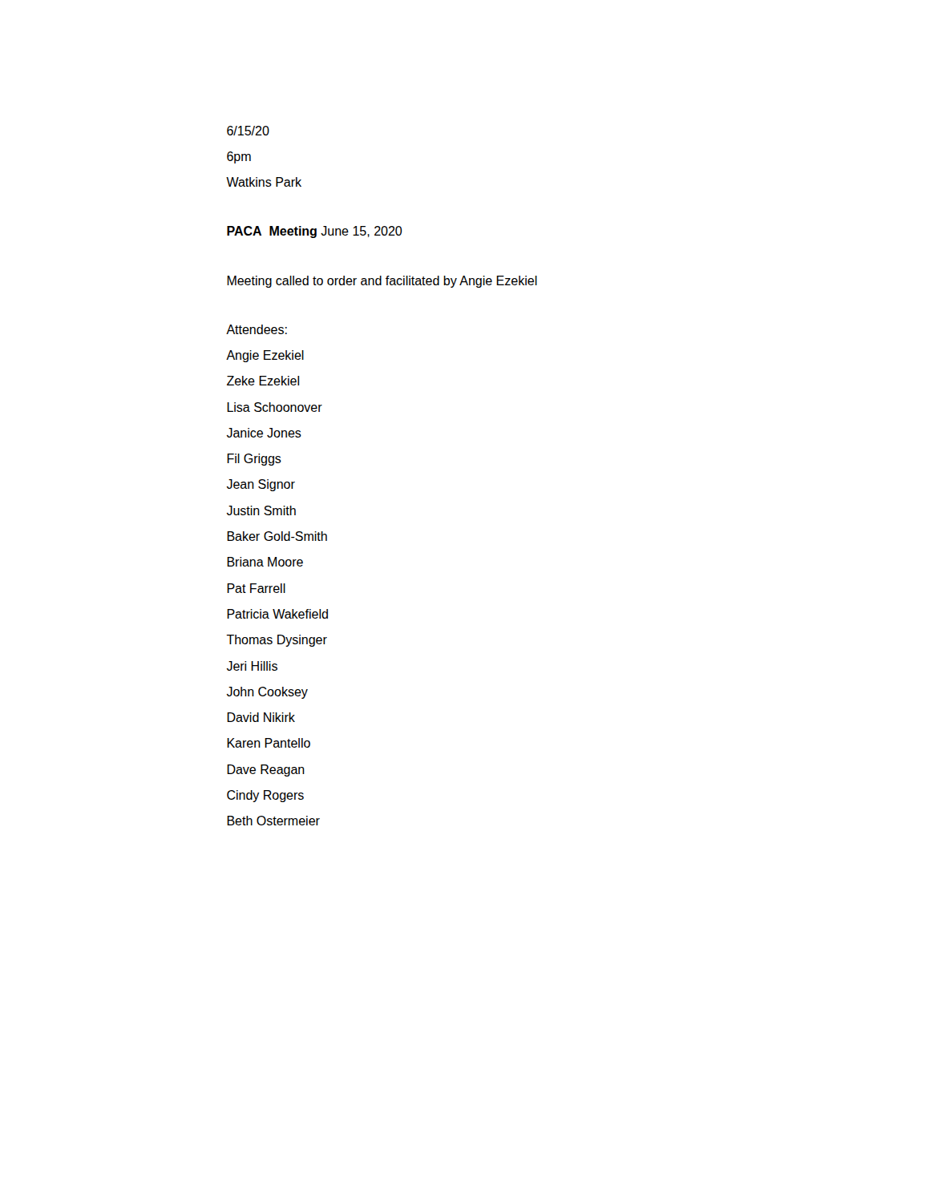6/15/20
6pm
Watkins Park
PACA Meeting June 15, 2020
Meeting called to order and facilitated by Angie Ezekiel
Attendees:
Angie Ezekiel
Zeke Ezekiel
Lisa Schoonover
Janice Jones
Fil Griggs
Jean Signor
Justin Smith
Baker Gold-Smith
Briana Moore
Pat Farrell
Patricia Wakefield
Thomas Dysinger
Jeri Hillis
John Cooksey
David Nikirk
Karen Pantello
Dave Reagan
Cindy Rogers
Beth Ostermeier